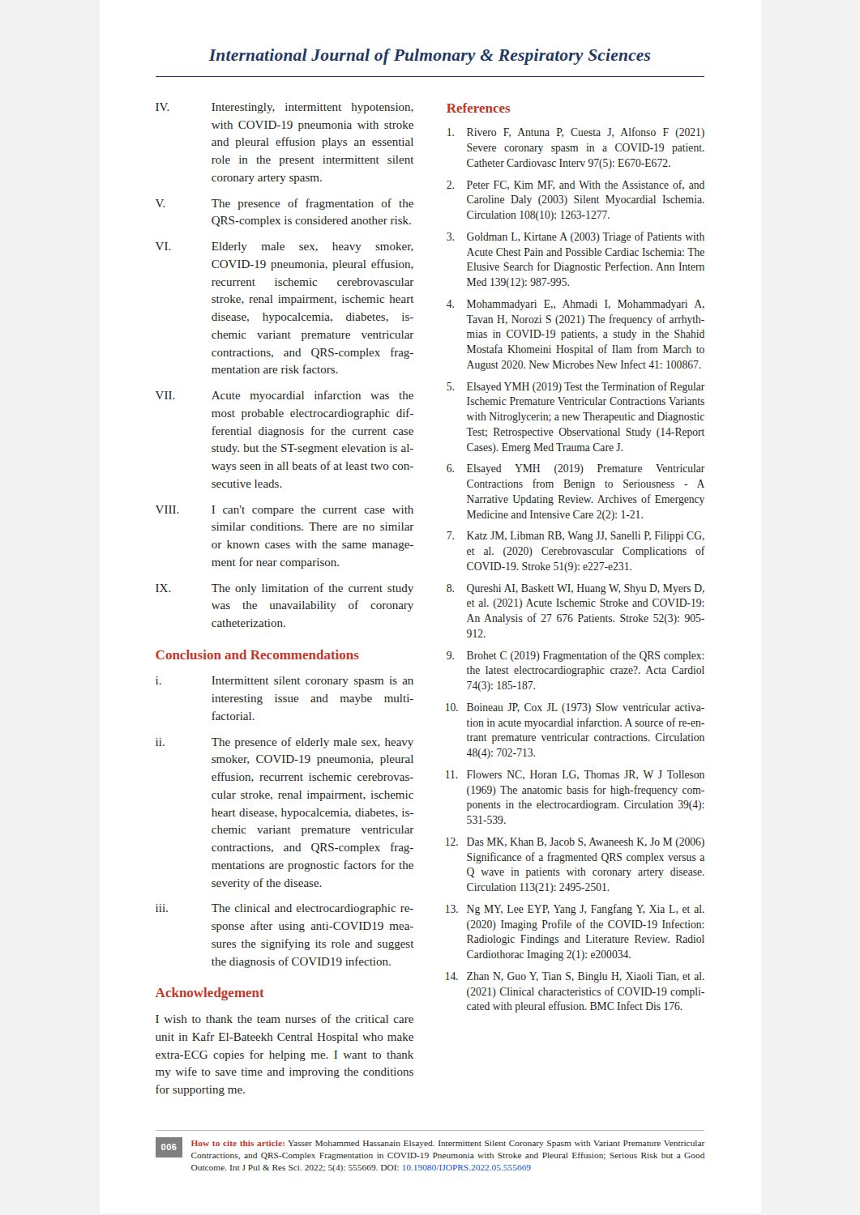International Journal of Pulmonary & Respiratory Sciences
IV.
Interestingly, intermittent hypotension, with COVID-19 pneumonia with stroke and pleural effusion plays an essential role in the present intermittent silent coronary artery spasm.
V.
The presence of fragmentation of the QRS-complex is considered another risk.
VI.
Elderly male sex, heavy smoker, COVID-19 pneumonia, pleural effusion, recurrent ischemic cerebrovascular stroke, renal impairment, ischemic heart disease, hypocalcemia, diabetes, ischemic variant premature ventricular contractions, and QRS-complex fragmentation are risk factors.
VII.
Acute myocardial infarction was the most probable electrocardiographic differential diagnosis for the current case study. but the ST-segment elevation is always seen in all beats of at least two consecutive leads.
VIII.
I can't compare the current case with similar conditions. There are no similar or known cases with the same management for near comparison.
IX.
The only limitation of the current study was the unavailability of coronary catheterization.
Conclusion and Recommendations
i.
Intermittent silent coronary spasm is an interesting issue and maybe multi-factorial.
ii.
The presence of elderly male sex, heavy smoker, COVID-19 pneumonia, pleural effusion, recurrent ischemic cerebrovascular stroke, renal impairment, ischemic heart disease, hypocalcemia, diabetes, ischemic variant premature ventricular contractions, and QRS-complex fragmentations are prognostic factors for the severity of the disease.
iii.
The clinical and electrocardiographic response after using anti-COVID19 measures the signifying its role and suggest the diagnosis of COVID19 infection.
Acknowledgement
I wish to thank the team nurses of the critical care unit in Kafr El-Bateekh Central Hospital who make extra-ECG copies for helping me. I want to thank my wife to save time and improving the conditions for supporting me.
References
Rivero F, Antuna P, Cuesta J, Alfonso F (2021) Severe coronary spasm in a COVID-19 patient. Catheter Cardiovasc Interv 97(5): E670-E672.
Peter FC, Kim MF, and With the Assistance of, and Caroline Daly (2003) Silent Myocardial Ischemia. Circulation 108(10): 1263-1277.
Goldman L, Kirtane A (2003) Triage of Patients with Acute Chest Pain and Possible Cardiac Ischemia: The Elusive Search for Diagnostic Perfection. Ann Intern Med 139(12): 987-995.
Mohammadyari E,, Ahmadi I, Mohammadyari A, Tavan H, Norozi S (2021) The frequency of arrhythmias in COVID-19 patients, a study in the Shahid Mostafa Khomeini Hospital of Ilam from March to August 2020. New Microbes New Infect 41: 100867.
Elsayed YMH (2019) Test the Termination of Regular Ischemic Premature Ventricular Contractions Variants with Nitroglycerin; a new Therapeutic and Diagnostic Test; Retrospective Observational Study (14-Report Cases). Emerg Med Trauma Care J.
Elsayed YMH (2019) Premature Ventricular Contractions from Benign to Seriousness - A Narrative Updating Review. Archives of Emergency Medicine and Intensive Care 2(2): 1-21.
Katz JM, Libman RB, Wang JJ, Sanelli P, Filippi CG, et al. (2020) Cerebrovascular Complications of COVID-19. Stroke 51(9): e227-e231.
Qureshi AI, Baskett WI, Huang W, Shyu D, Myers D, et al. (2021) Acute Ischemic Stroke and COVID-19: An Analysis of 27 676 Patients. Stroke 52(3): 905-912.
Brohet C (2019) Fragmentation of the QRS complex: the latest electrocardiographic craze?. Acta Cardiol 74(3): 185-187.
Boineau JP, Cox JL (1973) Slow ventricular activation in acute myocardial infarction. A source of re-entrant premature ventricular contractions. Circulation 48(4): 702-713.
Flowers NC, Horan LG, Thomas JR, W J Tolleson (1969) The anatomic basis for high-frequency components in the electrocardiogram. Circulation 39(4): 531-539.
Das MK, Khan B, Jacob S, Awaneesh K, Jo M (2006) Significance of a fragmented QRS complex versus a Q wave in patients with coronary artery disease. Circulation 113(21): 2495-2501.
Ng MY, Lee EYP, Yang J, Fangfang Y, Xia L, et al. (2020) Imaging Profile of the COVID-19 Infection: Radiologic Findings and Literature Review. Radiol Cardiothorac Imaging 2(1): e200034.
Zhan N, Guo Y, Tian S, Binglu H, Xiaoli Tian, et al. (2021) Clinical characteristics of COVID-19 complicated with pleural effusion. BMC Infect Dis 176.
006
How to cite this article: Yasser Mohammed Hassanain Elsayed. Intermittent Silent Coronary Spasm with Variant Premature Ventricular Contractions, and QRS-Complex Fragmentation in COVID-19 Pneumonia with Stroke and Pleural Effusion; Serious Risk but a Good Outcome. Int J Pul & Res Sci. 2022; 5(4): 555669. DOI: 10.19080/IJOPRS.2022.05.555669